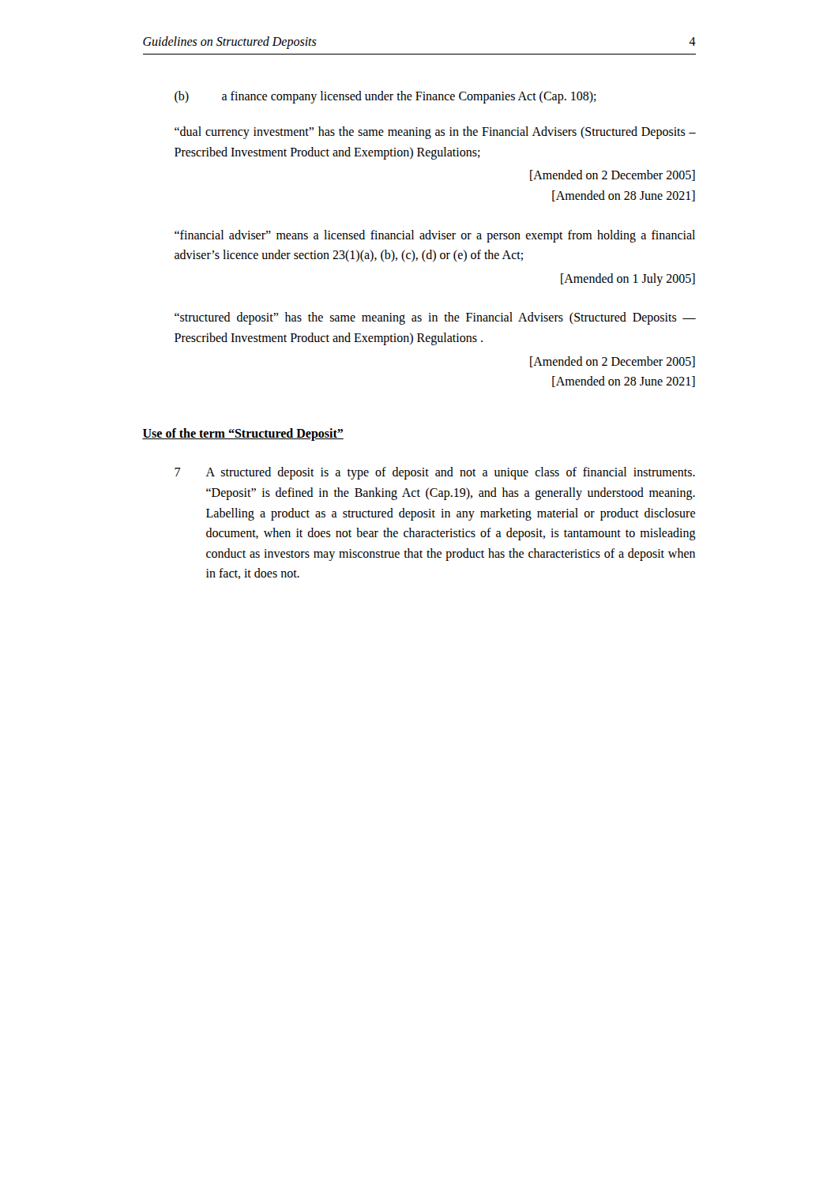Guidelines on Structured Deposits 4
(b) a finance company licensed under the Finance Companies Act (Cap. 108);
“dual currency investment” has the same meaning as in the Financial Advisers (Structured Deposits – Prescribed Investment Product and Exemption) Regulations;
[Amended on 2 December 2005]
[Amended on 28 June 2021]
“financial adviser” means a licensed financial adviser or a person exempt from holding a financial adviser’s licence under section 23(1)(a), (b), (c), (d) or (e) of the Act;
[Amended on 1 July 2005]
“structured deposit” has the same meaning as in the Financial Advisers (Structured Deposits — Prescribed Investment Product and Exemption) Regulations .
[Amended on 2 December 2005]
[Amended on 28 June 2021]
Use of the term “Structured Deposit”
7 A structured deposit is a type of deposit and not a unique class of financial instruments. “Deposit” is defined in the Banking Act (Cap.19), and has a generally understood meaning. Labelling a product as a structured deposit in any marketing material or product disclosure document, when it does not bear the characteristics of a deposit, is tantamount to misleading conduct as investors may misconstrue that the product has the characteristics of a deposit when in fact, it does not.